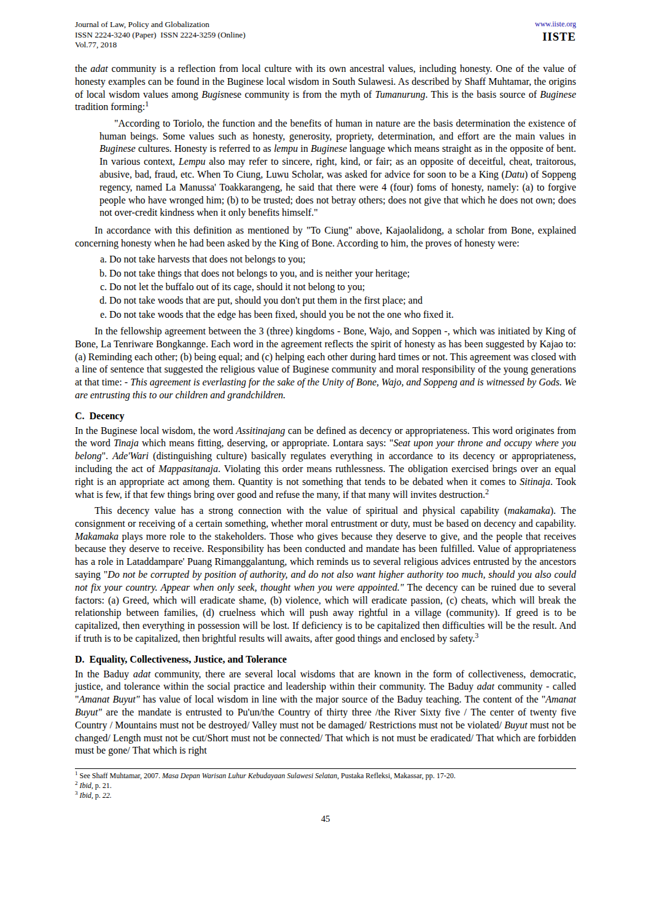Journal of Law, Policy and Globalization
ISSN 2224-3240 (Paper) ISSN 2224-3259 (Online)
Vol.77, 2018
www.iiste.org
IISTE
the adat community is a reflection from local culture with its own ancestral values, including honesty. One of the value of honesty examples can be found in the Buginese local wisdom in South Sulawesi. As described by Shaff Muhtamar, the origins of local wisdom values among Bugisnese community is from the myth of Tumanurung. This is the basis source of Buginese tradition forming:1
"According to Toriolo, the function and the benefits of human in nature are the basis determination the existence of human beings. Some values such as honesty, generosity, propriety, determination, and effort are the main values in Buginese cultures. Honesty is referred to as lempu in Buginese language which means straight as in the opposite of bent. In various context, Lempu also may refer to sincere, right, kind, or fair; as an opposite of deceitful, cheat, traitorous, abusive, bad, fraud, etc. When To Ciung, Luwu Scholar, was asked for advice for soon to be a King (Datu) of Soppeng regency, named La Manussa' Toakkarangeng, he said that there were 4 (four) foms of honesty, namely: (a) to forgive people who have wronged him; (b) to be trusted; does not betray others; does not give that which he does not own; does not over-credit kindness when it only benefits himself."
In accordance with this definition as mentioned by "To Ciung" above, Kajaolalidong, a scholar from Bone, explained concerning honesty when he had been asked by the King of Bone. According to him, the proves of honesty were:
Do not take harvests that does not belongs to you;
Do not take things that does not belongs to you, and is neither your heritage;
Do not let the buffalo out of its cage, should it not belong to you;
Do not take woods that are put, should you don't put them in the first place; and
Do not take woods that the edge has been fixed, should you be not the one who fixed it.
In the fellowship agreement between the 3 (three) kingdoms - Bone, Wajo, and Soppen -, which was initiated by King of Bone, La Tenriware Bongkannge. Each word in the agreement reflects the spirit of honesty as has been suggested by Kajao to: (a) Reminding each other; (b) being equal; and (c) helping each other during hard times or not. This agreement was closed with a line of sentence that suggested the religious value of Buginese community and moral responsibility of the young generations at that time: - This agreement is everlasting for the sake of the Unity of Bone, Wajo, and Soppeng and is witnessed by Gods. We are entrusting this to our children and grandchildren.
C. Decency
In the Buginese local wisdom, the word Assitinajang can be defined as decency or appropriateness. This word originates from the word Tinaja which means fitting, deserving, or appropriate. Lontara says: "Seat upon your throne and occupy where you belong". Ade'Wari (distinguishing culture) basically regulates everything in accordance to its decency or appropriateness, including the act of Mappasitanaja. Violating this order means ruthlessness. The obligation exercised brings over an equal right is an appropriate act among them. Quantity is not something that tends to be debated when it comes to Sitinaja. Took what is few, if that few things bring over good and refuse the many, if that many will invites destruction.2
This decency value has a strong connection with the value of spiritual and physical capability (makamaka). The consignment or receiving of a certain something, whether moral entrustment or duty, must be based on decency and capability. Makamaka plays more role to the stakeholders. Those who gives because they deserve to give, and the people that receives because they deserve to receive. Responsibility has been conducted and mandate has been fulfilled. Value of appropriateness has a role in Lataddampare' Puang Rimanggalantung, which reminds us to several religious advices entrusted by the ancestors saying "Do not be corrupted by position of authority, and do not also want higher authority too much, should you also could not fix your country. Appear when only seek, thought when you were appointed." The decency can be ruined due to several factors: (a) Greed, which will eradicate shame, (b) violence, which will eradicate passion, (c) cheats, which will break the relationship between families, (d) cruelness which will push away rightful in a village (community). If greed is to be capitalized, then everything in possession will be lost. If deficiency is to be capitalized then difficulties will be the result. And if truth is to be capitalized, then brightful results will awaits, after good things and enclosed by safety.3
D. Equality, Collectiveness, Justice, and Tolerance
In the Baduy adat community, there are several local wisdoms that are known in the form of collectiveness, democratic, justice, and tolerance within the social practice and leadership within their community. The Baduy adat community - called "Amanat Buyut" has value of local wisdom in line with the major source of the Baduy teaching. The content of the "Amanat Buyut" are the mandate is entrusted to Pu'un/the Country of thirty three /the River Sixty five / The center of twenty five Country / Mountains must not be destroyed/ Valley must not be damaged/ Restrictions must not be violated/ Buyut must not be changed/ Length must not be cut/Short must not be connected/ That which is not must be eradicated/ That which are forbidden must be gone/ That which is right
1 See Shaff Muhtamar, 2007. Masa Depan Warisan Luhur Kebudayaan Sulawesi Selatan, Pustaka Refleksi, Makassar, pp. 17-20.
2 Ibid, p. 21.
3 Ibid, p. 22.
45